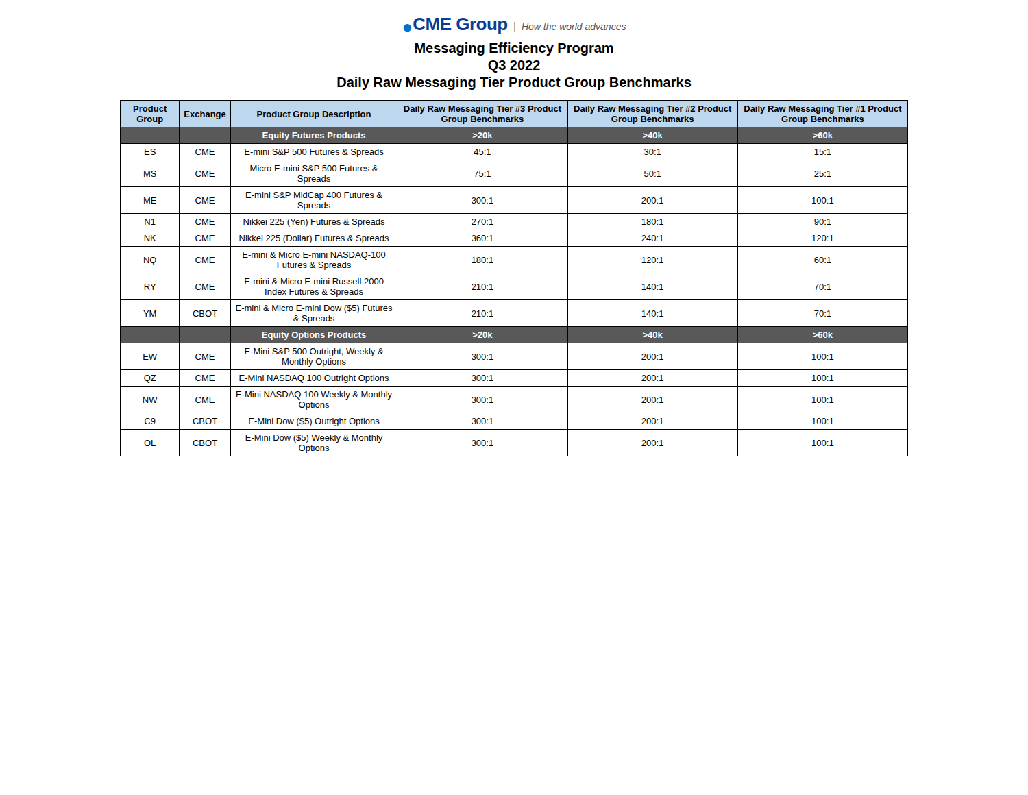●CME Group|How the world advances
Messaging Efficiency Program
Q3 2022
Daily Raw Messaging Tier Product Group Benchmarks
| Product Group | Exchange | Product Group Description | Daily Raw Messaging Tier #3 Product Group Benchmarks | Daily Raw Messaging Tier #2 Product Group Benchmarks | Daily Raw Messaging Tier #1 Product Group Benchmarks |
| --- | --- | --- | --- | --- | --- |
| | | Equity Futures Products | >20k | >40k | >60k |
| ES | CME | E-mini S&P 500 Futures & Spreads | 45:1 | 30:1 | 15:1 |
| MS | CME | Micro E-mini S&P 500 Futures & Spreads | 75:1 | 50:1 | 25:1 |
| ME | CME | E-mini S&P MidCap 400 Futures & Spreads | 300:1 | 200:1 | 100:1 |
| N1 | CME | Nikkei 225 (Yen) Futures & Spreads | 270:1 | 180:1 | 90:1 |
| NK | CME | Nikkei 225 (Dollar) Futures & Spreads | 360:1 | 240:1 | 120:1 |
| NQ | CME | E-mini & Micro E-mini NASDAQ-100 Futures & Spreads | 180:1 | 120:1 | 60:1 |
| RY | CME | E-mini & Micro E-mini Russell 2000 Index Futures & Spreads | 210:1 | 140:1 | 70:1 |
| YM | CBOT | E-mini & Micro E-mini Dow ($5) Futures & Spreads | 210:1 | 140:1 | 70:1 |
| | | Equity Options Products | >20k | >40k | >60k |
| EW | CME | E-Mini S&P 500 Outright, Weekly & Monthly Options | 300:1 | 200:1 | 100:1 |
| QZ | CME | E-Mini NASDAQ 100 Outright Options | 300:1 | 200:1 | 100:1 |
| NW | CME | E-Mini NASDAQ 100 Weekly & Monthly Options | 300:1 | 200:1 | 100:1 |
| C9 | CBOT | E-Mini Dow ($5) Outright Options | 300:1 | 200:1 | 100:1 |
| OL | CBOT | E-Mini Dow ($5) Weekly & Monthly Options | 300:1 | 200:1 | 100:1 |